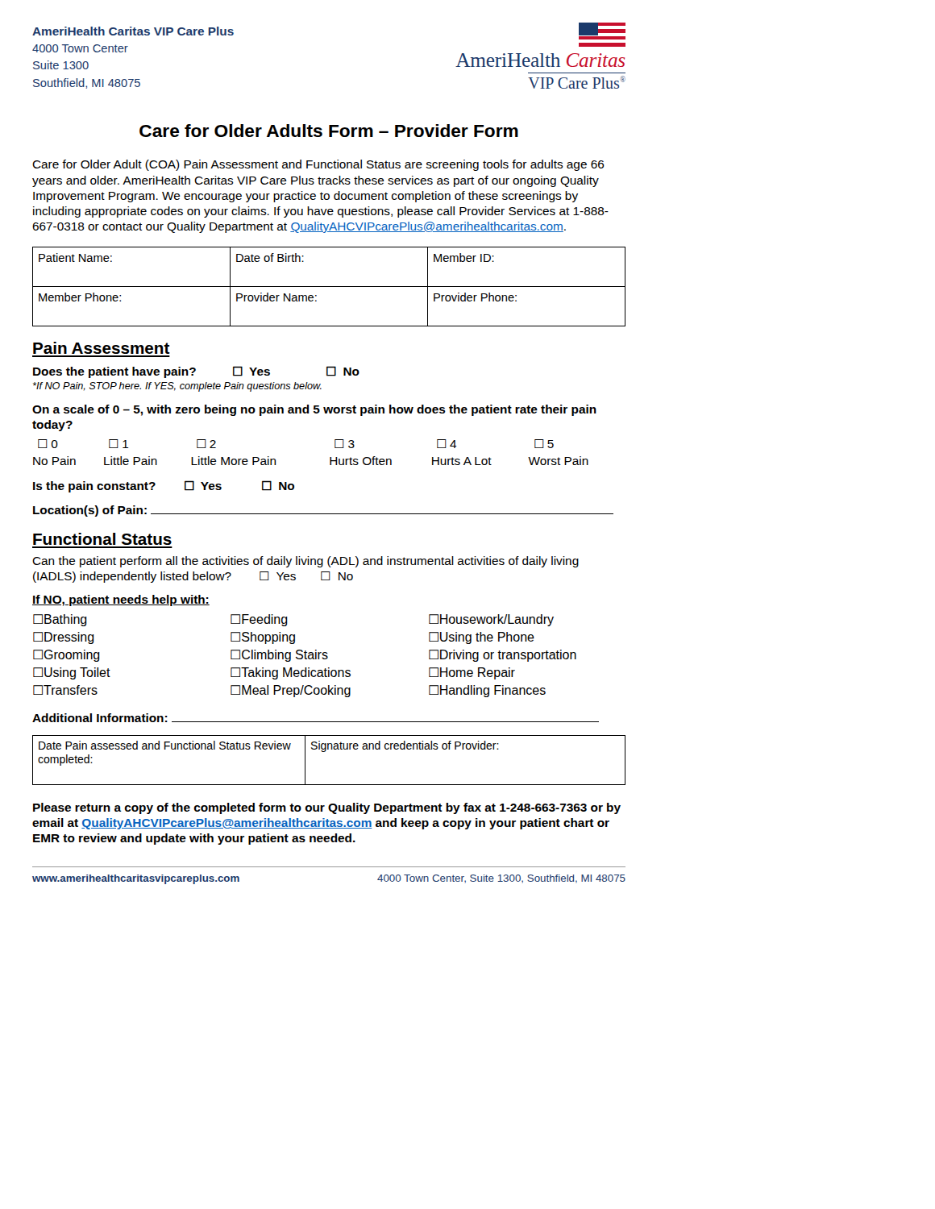AmeriHealth Caritas VIP Care Plus
4000 Town Center
Suite 1300
Southfield, MI 48075
AmeriHealth Caritas
VIP Care Plus®
Care for Older Adults Form – Provider Form
Care for Older Adult (COA) Pain Assessment and Functional Status are screening tools for adults age 66 years and older. AmeriHealth Caritas VIP Care Plus tracks these services as part of our ongoing Quality Improvement Program. We encourage your practice to document completion of these screenings by including appropriate codes on your claims. If you have questions, please call Provider Services at 1-888-667-0318 or contact our Quality Department at QualityAHCVIPcarePlus@amerihealthcaritas.com.
| Patient Name: | Date of Birth: | Member ID: |
| Member Phone: | Provider Name: | Provider Phone: |
Pain Assessment
Does the patient have pain? ☐ Yes ☐ No
*If NO Pain, STOP here. If YES, complete Pain questions below.
On a scale of 0 – 5, with zero being no pain and 5 worst pain how does the patient rate their pain today?
| ☐ 0 | ☐ 1 | ☐ 2 | ☐ 3 | ☐ 4 | ☐ 5 |
| No Pain | Little Pain | Little More Pain | Hurts Often | Hurts A Lot | Worst Pain |
Is the pain constant? ☐ Yes ☐ No
Location(s) of Pain:
Functional Status
Can the patient perform all the activities of daily living (ADL) and instrumental activities of daily living (IADLS) independently listed below? ☐ Yes ☐ No
If NO, patient needs help with:
| ☐ Bathing | ☐ Feeding | ☐ Housework/Laundry |
| ☐ Dressing | ☐ Shopping | ☐ Using the Phone |
| ☐ Grooming | ☐ Climbing Stairs | ☐ Driving or transportation |
| ☐ Using Toilet | ☐ Taking Medications | ☐ Home Repair |
| ☐ Transfers | ☐ Meal Prep/Cooking | ☐ Handling Finances |
Additional Information:
| Date Pain assessed and Functional Status Review completed: | Signature and credentials of Provider: |
Please return a copy of the completed form to our Quality Department by fax at 1-248-663-7363 or by email at QualityAHCVIPcarePlus@amerihealthcaritas.com and keep a copy in your patient chart or EMR to review and update with your patient as needed.
www.amerihealthcaritasvipcareplus.com
4000 Town Center, Suite 1300, Southfield, MI 48075